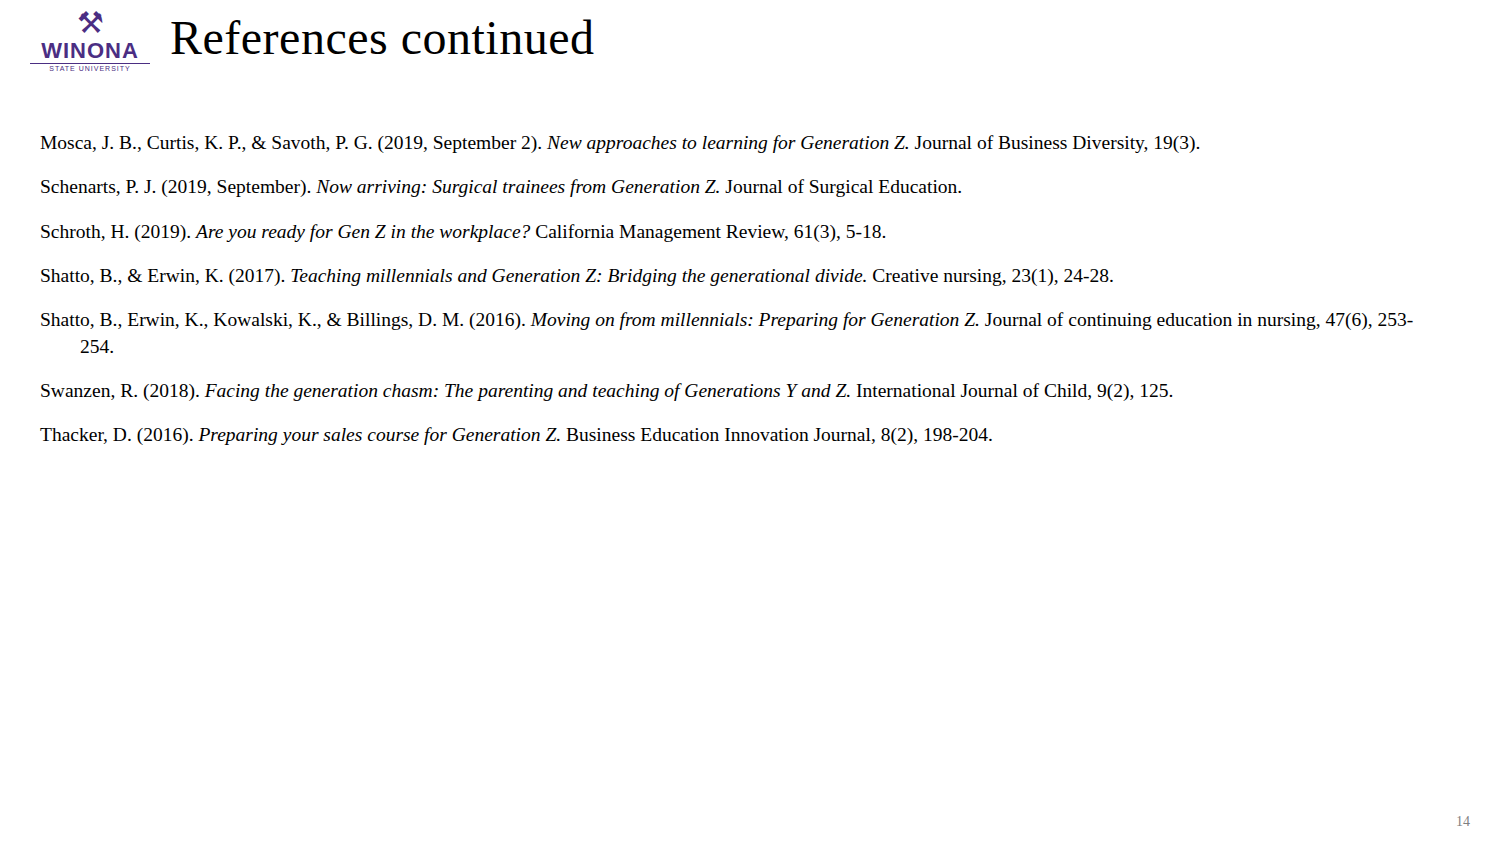⚒ WINONA STATE UNIVERSITY
References continued
Mosca, J. B., Curtis, K. P., & Savoth, P. G. (2019, September 2). New approaches to learning for Generation Z. Journal of Business Diversity, 19(3).
Schenarts, P. J. (2019, September). Now arriving: Surgical trainees from Generation Z. Journal of Surgical Education.
Schroth, H. (2019). Are you ready for Gen Z in the workplace? California Management Review, 61(3), 5-18.
Shatto, B., & Erwin, K. (2017). Teaching millennials and Generation Z: Bridging the generational divide. Creative nursing, 23(1), 24-28.
Shatto, B., Erwin, K., Kowalski, K., & Billings, D. M. (2016). Moving on from millennials: Preparing for Generation Z. Journal of continuing education in nursing, 47(6), 253-254.
Swanzen, R. (2018). Facing the generation chasm: The parenting and teaching of Generations Y and Z. International Journal of Child, 9(2), 125.
Thacker, D. (2016). Preparing your sales course for Generation Z. Business Education Innovation Journal, 8(2), 198-204.
14